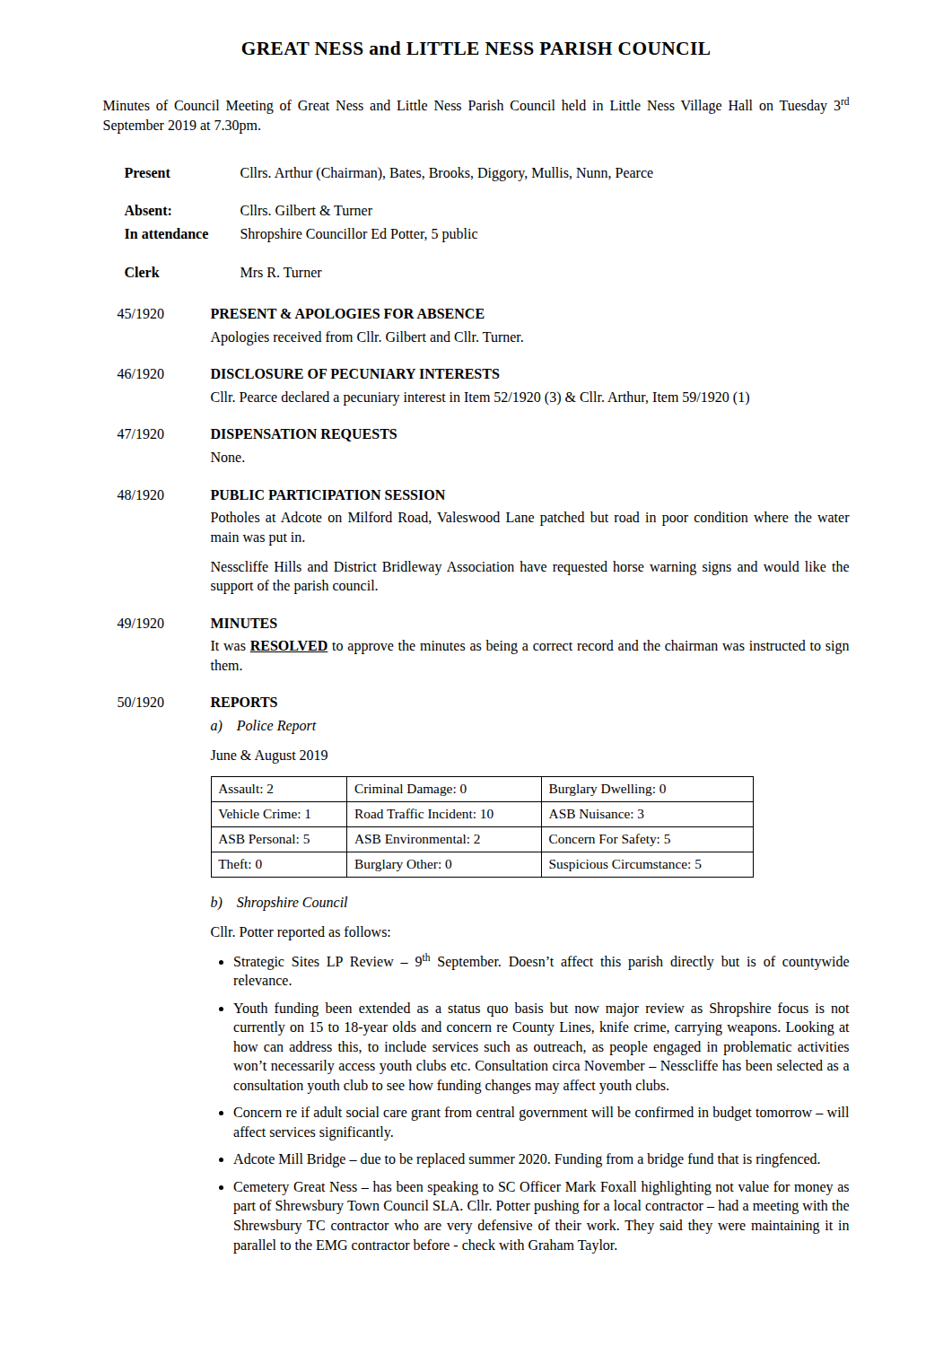GREAT NESS and LITTLE NESS PARISH COUNCIL
Minutes of Council Meeting of Great Ness and Little Ness Parish Council held in Little Ness Village Hall on Tuesday 3rd September 2019 at 7.30pm.
| Present | Cllrs. Arthur (Chairman), Bates, Brooks, Diggory, Mullis, Nunn, Pearce |
| Absent: | Cllrs. Gilbert & Turner |
| In attendance | Shropshire Councillor Ed Potter, 5 public |
| Clerk | Mrs R. Turner |
45/1920
Present & Apologies for Absence
Apologies received from Cllr. Gilbert and Cllr. Turner.
46/1920
Disclosure of Pecuniary Interests
Cllr. Pearce declared a pecuniary interest in Item 52/1920 (3) & Cllr. Arthur, Item 59/1920 (1)
47/1920
Dispensation Requests
None.
48/1920
Public Participation Session
Potholes at Adcote on Milford Road, Valeswood Lane patched but road in poor condition where the water main was put in.
Nesscliffe Hills and District Bridleway Association have requested horse warning signs and would like the support of the parish council.
49/1920
Minutes
It was RESOLVED to approve the minutes as being a correct record and the chairman was instructed to sign them.
50/1920
Reports
a) Police Report
June & August 2019
| Assault: 2 | Criminal Damage: 0 | Burglary Dwelling: 0 |
| Vehicle Crime: 1 | Road Traffic Incident: 10 | ASB Nuisance: 3 |
| ASB Personal: 5 | ASB Environmental: 2 | Concern For Safety: 5 |
| Theft: 0 | Burglary Other: 0 | Suspicious Circumstance: 5 |
b) Shropshire Council
Cllr. Potter reported as follows:
Strategic Sites LP Review – 9th September. Doesn’t affect this parish directly but is of countywide relevance.
Youth funding been extended as a status quo basis but now major review as Shropshire focus is not currently on 15 to 18-year olds and concern re County Lines, knife crime, carrying weapons. Looking at how can address this, to include services such as outreach, as people engaged in problematic activities won’t necessarily access youth clubs etc. Consultation circa November – Nesscliffe has been selected as a consultation youth club to see how funding changes may affect youth clubs.
Concern re if adult social care grant from central government will be confirmed in budget tomorrow – will affect services significantly.
Adcote Mill Bridge – due to be replaced summer 2020. Funding from a bridge fund that is ringfenced.
Cemetery Great Ness – has been speaking to SC Officer Mark Foxall highlighting not value for money as part of Shrewsbury Town Council SLA. Cllr. Potter pushing for a local contractor – had a meeting with the Shrewsbury TC contractor who are very defensive of their work. They said they were maintaining it in parallel to the EMG contractor before - check with Graham Taylor.